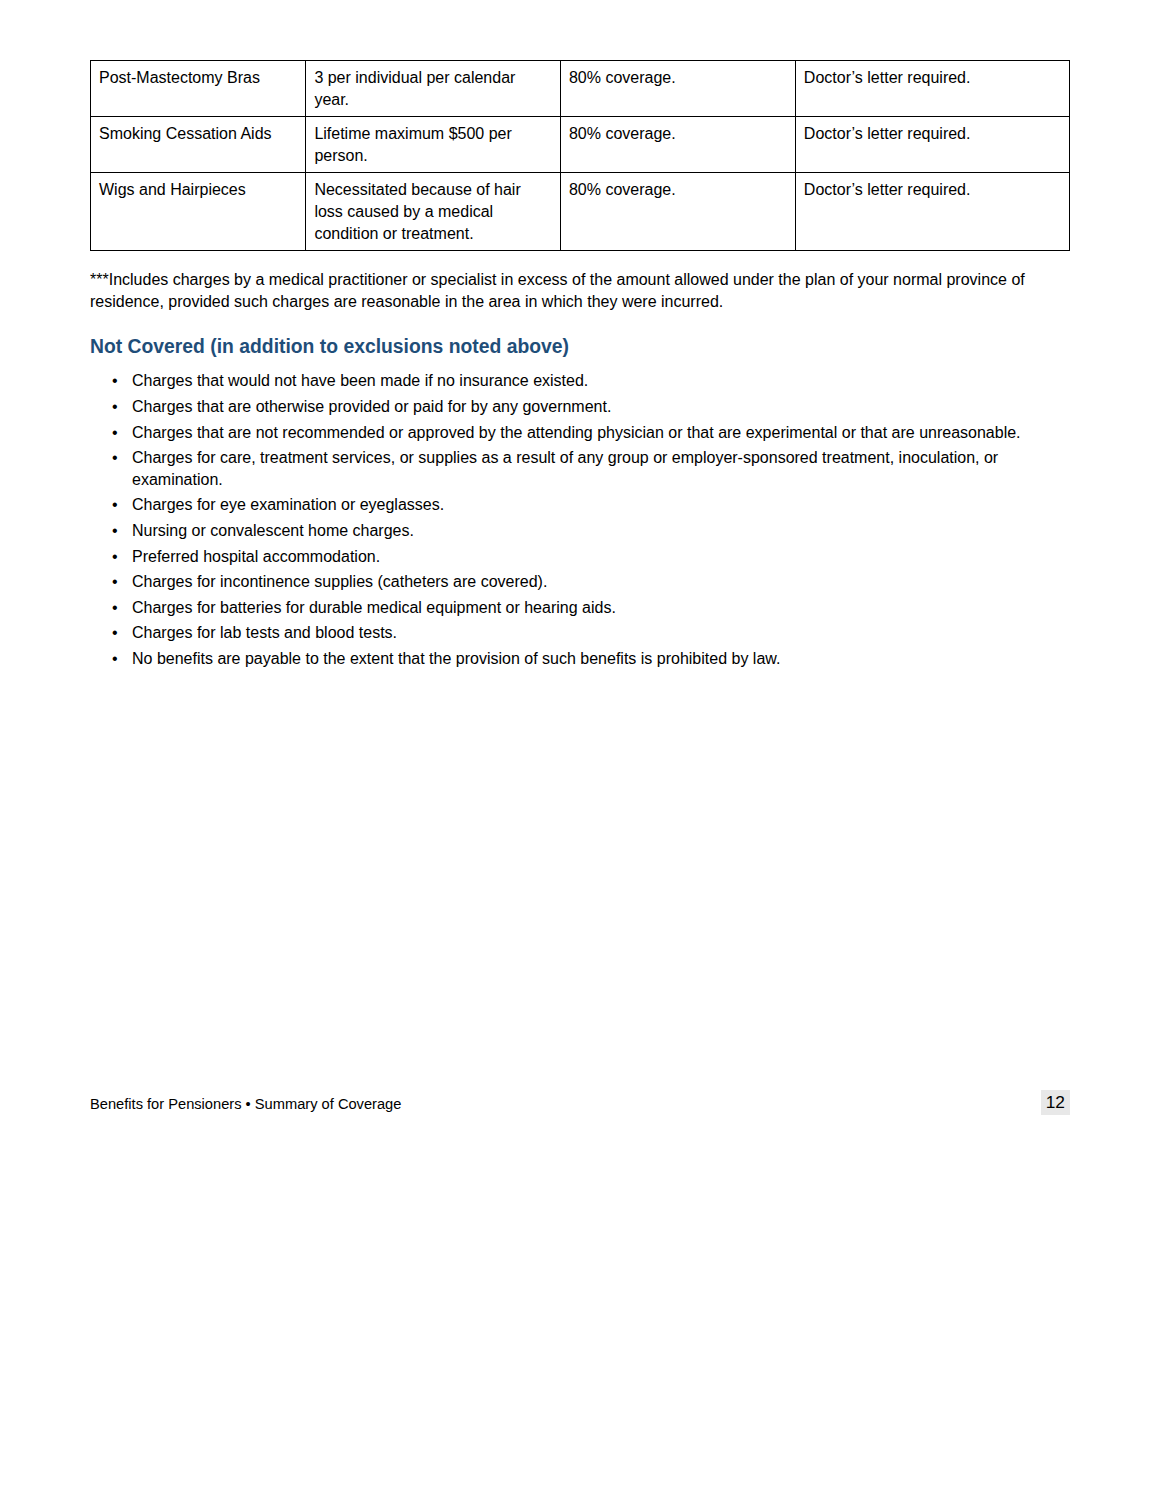| Post-Mastectomy Bras | 3 per individual per calendar year. | 80% coverage. | Doctor’s letter required. |
| Smoking Cessation Aids | Lifetime maximum $500 per person. | 80% coverage. | Doctor’s letter required. |
| Wigs and Hairpieces | Necessitated because of hair loss caused by a medical condition or treatment. | 80% coverage. | Doctor’s letter required. |
***Includes charges by a medical practitioner or specialist in excess of the amount allowed under the plan of your normal province of residence, provided such charges are reasonable in the area in which they were incurred.
Not Covered (in addition to exclusions noted above)
Charges that would not have been made if no insurance existed.
Charges that are otherwise provided or paid for by any government.
Charges that are not recommended or approved by the attending physician or that are experimental or that are unreasonable.
Charges for care, treatment services, or supplies as a result of any group or employer-sponsored treatment, inoculation, or examination.
Charges for eye examination or eyeglasses.
Nursing or convalescent home charges.
Preferred hospital accommodation.
Charges for incontinence supplies (catheters are covered).
Charges for batteries for durable medical equipment or hearing aids.
Charges for lab tests and blood tests.
No benefits are payable to the extent that the provision of such benefits is prohibited by law.
Benefits for Pensioners • Summary of Coverage 12